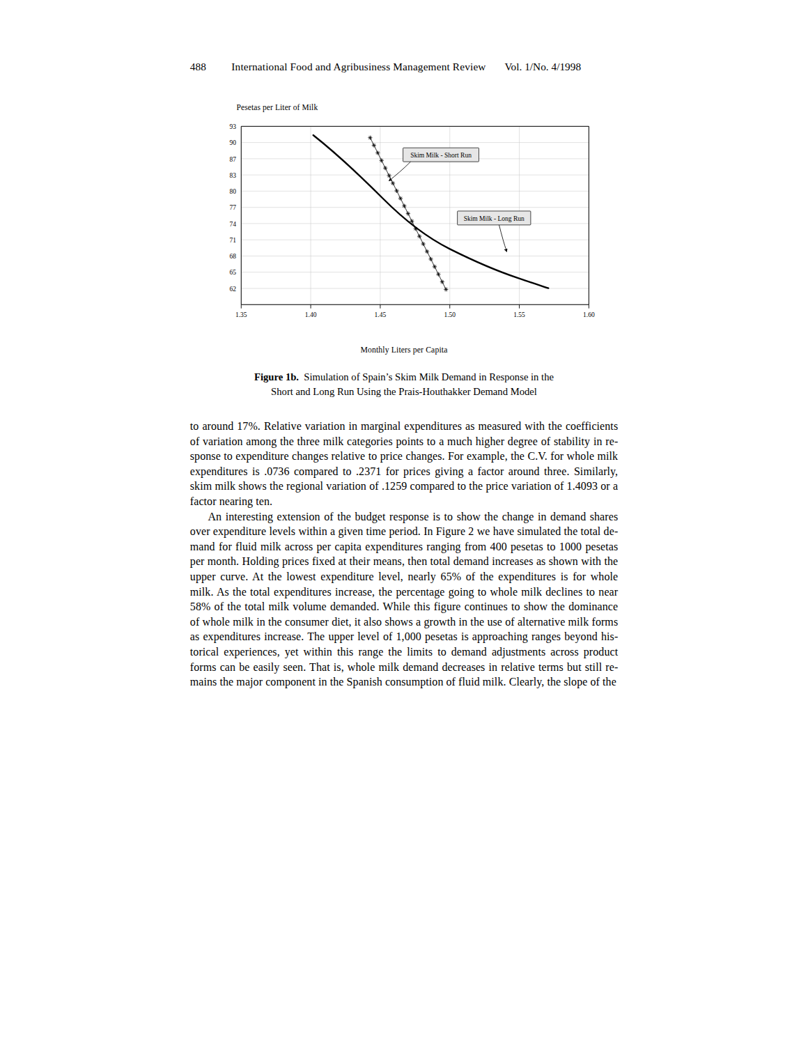488 International Food and Agribusiness Management Review Vol. 1/No. 4/1998
Pesetas per Liter of Milk
93 90 87 83 80 77 74 71 68 65 62 1.35 1.40 1.45 1.50 1.55 1.60 Skim Milk - Short Run Skim Milk - Long Run
Monthly Liters per Capita
Figure 1b. Simulation of Spain’s Skim Milk Demand in Response in the Short and Long Run Using the Prais-Houthakker Demand Model
to around 17%. Relative variation in marginal expenditures as measured with the coefficients of variation among the three milk categories points to a much higher degree of stability in response to expenditure changes relative to price changes. For example, the C.V. for whole milk expenditures is .0736 compared to .2371 for prices giving a factor around three. Similarly, skim milk shows the regional variation of .1259 compared to the price variation of 1.4093 or a factor nearing ten.
An interesting extension of the budget response is to show the change in demand shares over expenditure levels within a given time period. In Figure 2 we have simulated the total demand for fluid milk across per capita expenditures ranging from 400 pesetas to 1000 pesetas per month. Holding prices fixed at their means, then total demand increases as shown with the upper curve. At the lowest expenditure level, nearly 65% of the expenditures is for whole milk. As the total expenditures increase, the percentage going to whole milk declines to near 58% of the total milk volume demanded. While this figure continues to show the dominance of whole milk in the consumer diet, it also shows a growth in the use of alternative milk forms as expenditures increase. The upper level of 1,000 pesetas is approaching ranges beyond historical experiences, yet within this range the limits to demand adjustments across product forms can be easily seen. That is, whole milk demand decreases in relative terms but still remains the major component in the Spanish consumption of fluid milk. Clearly, the slope of the